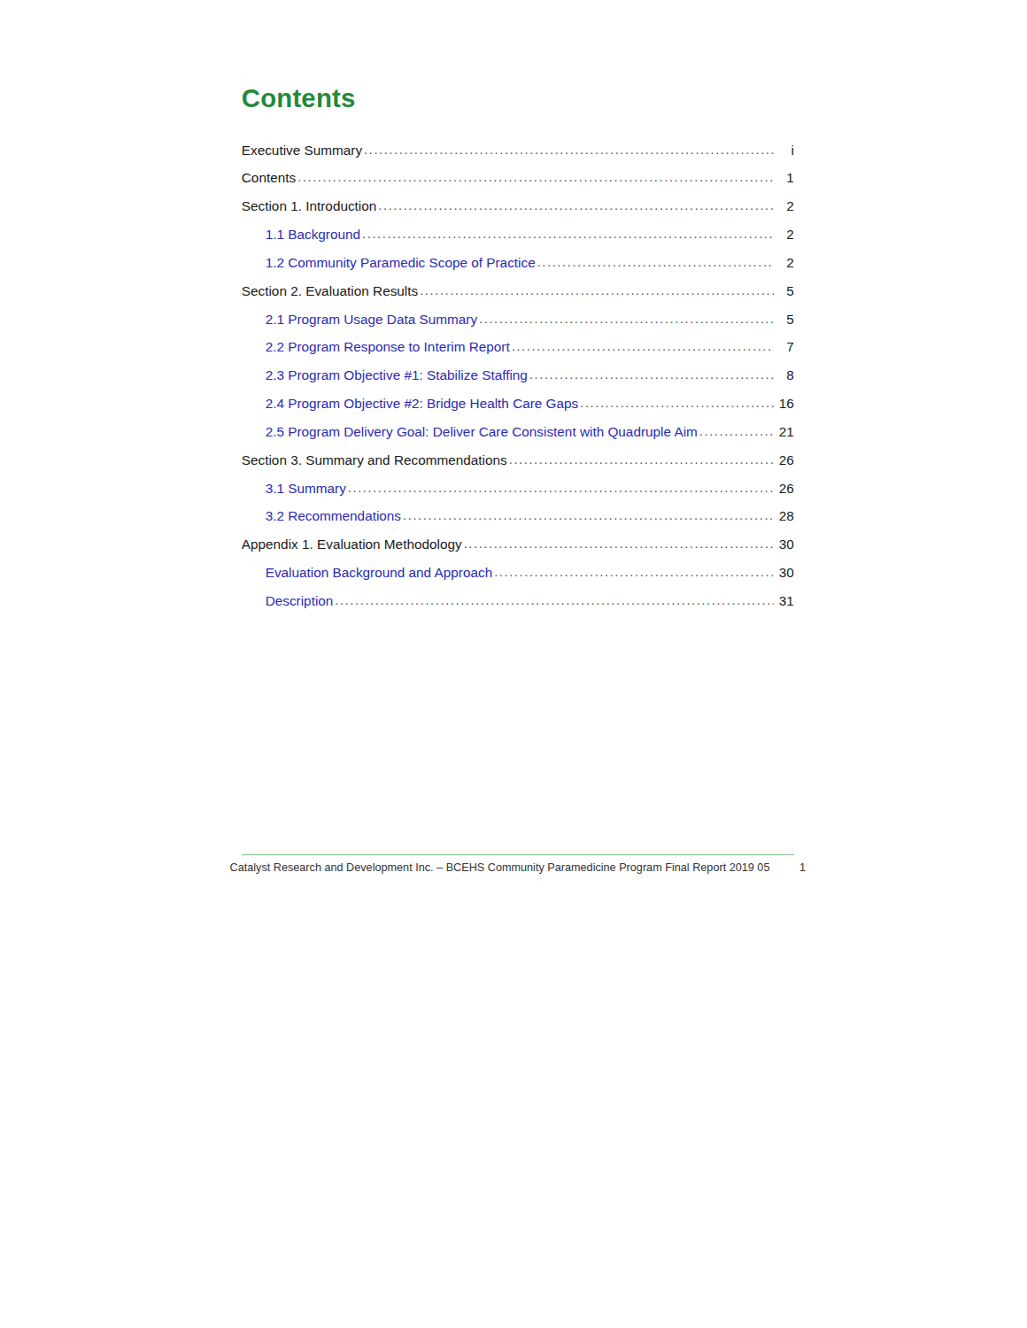Contents
Executive Summary ........................................................................................................................... i
Contents ......................................................................................................................................... 1
Section 1. Introduction ....................................................................................................................... 2
1.1 Background ................................................................................................................................. 2
1.2 Community Paramedic Scope of Practice ....................................................................................... 2
Section 2. Evaluation Results .............................................................................................................. 5
2.1 Program Usage Data Summary ....................................................................................................... 5
2.2 Program Response to Interim Report .............................................................................................. 7
2.3 Program Objective #1: Stabilize Staffing ......................................................................................... 8
2.4 Program Objective #2: Bridge Health Care Gaps .......................................................................... 16
2.5 Program Delivery Goal: Deliver Care Consistent with Quadruple Aim ............................................. 21
Section 3. Summary and Recommendations .......................................................................................... 26
3.1 Summary ..................................................................................................................................... 26
3.2 Recommendations ..................................................................................................................... 28
Appendix 1. Evaluation Methodology ..................................................................................................... 30
Evaluation Background and Approach ................................................................................................ 30
Description ....................................................................................................................................... 31
Catalyst Research and Development Inc. – BCEHS Community Paramedicine Program Final Report 2019 05 1